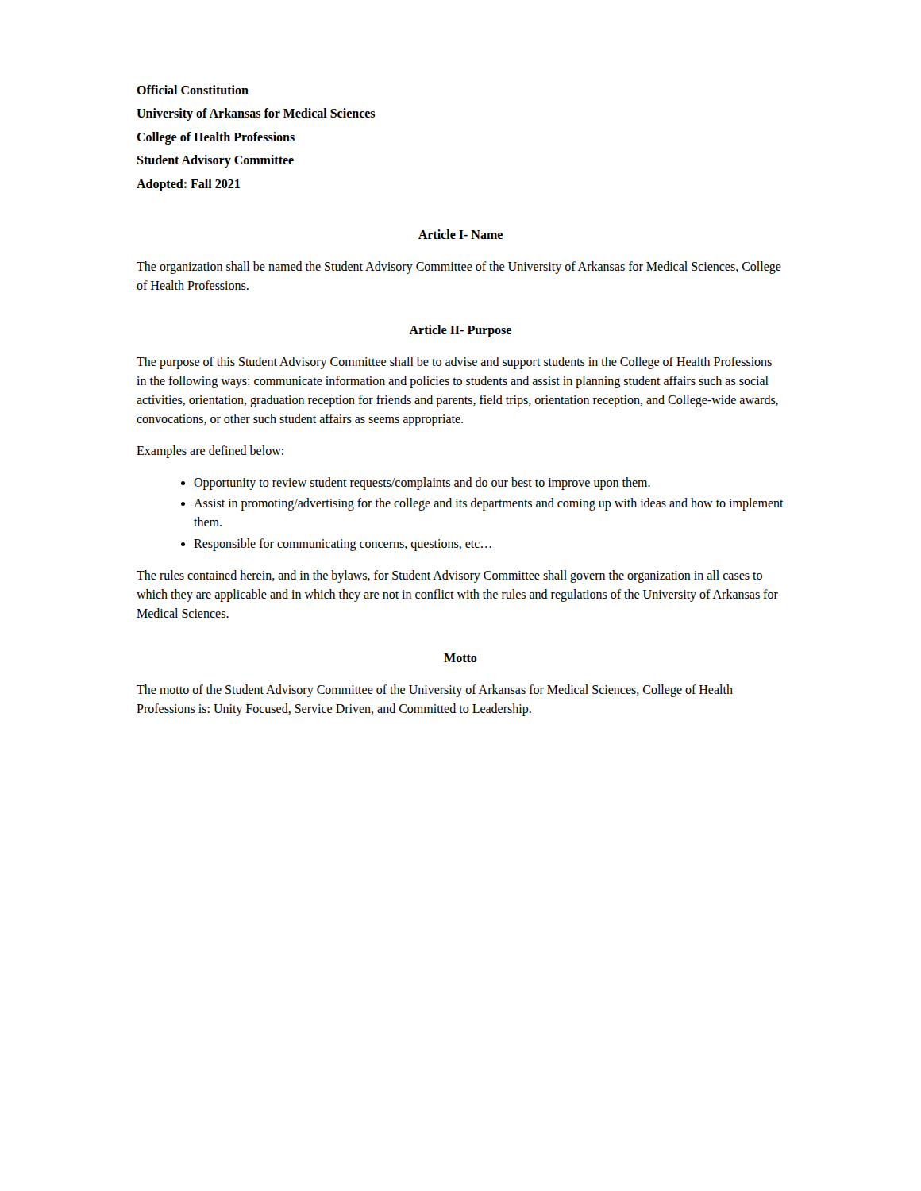Official Constitution
University of Arkansas for Medical Sciences
College of Health Professions
Student Advisory Committee
Adopted: Fall 2021
Article I- Name
The organization shall be named the Student Advisory Committee of the University of Arkansas for Medical Sciences, College of Health Professions.
Article II- Purpose
The purpose of this Student Advisory Committee shall be to advise and support students in the College of Health Professions in the following ways: communicate information and policies to students and assist in planning student affairs such as social activities, orientation, graduation reception for friends and parents, field trips, orientation reception, and College-wide awards, convocations, or other such student affairs as seems appropriate.
Examples are defined below:
Opportunity to review student requests/complaints and do our best to improve upon them.
Assist in promoting/advertising for the college and its departments and coming up with ideas and how to implement them.
Responsible for communicating concerns, questions, etc…
The rules contained herein, and in the bylaws, for Student Advisory Committee shall govern the organization in all cases to which they are applicable and in which they are not in conflict with the rules and regulations of the University of Arkansas for Medical Sciences.
Motto
The motto of the Student Advisory Committee of the University of Arkansas for Medical Sciences, College of Health Professions is: Unity Focused, Service Driven, and Committed to Leadership.